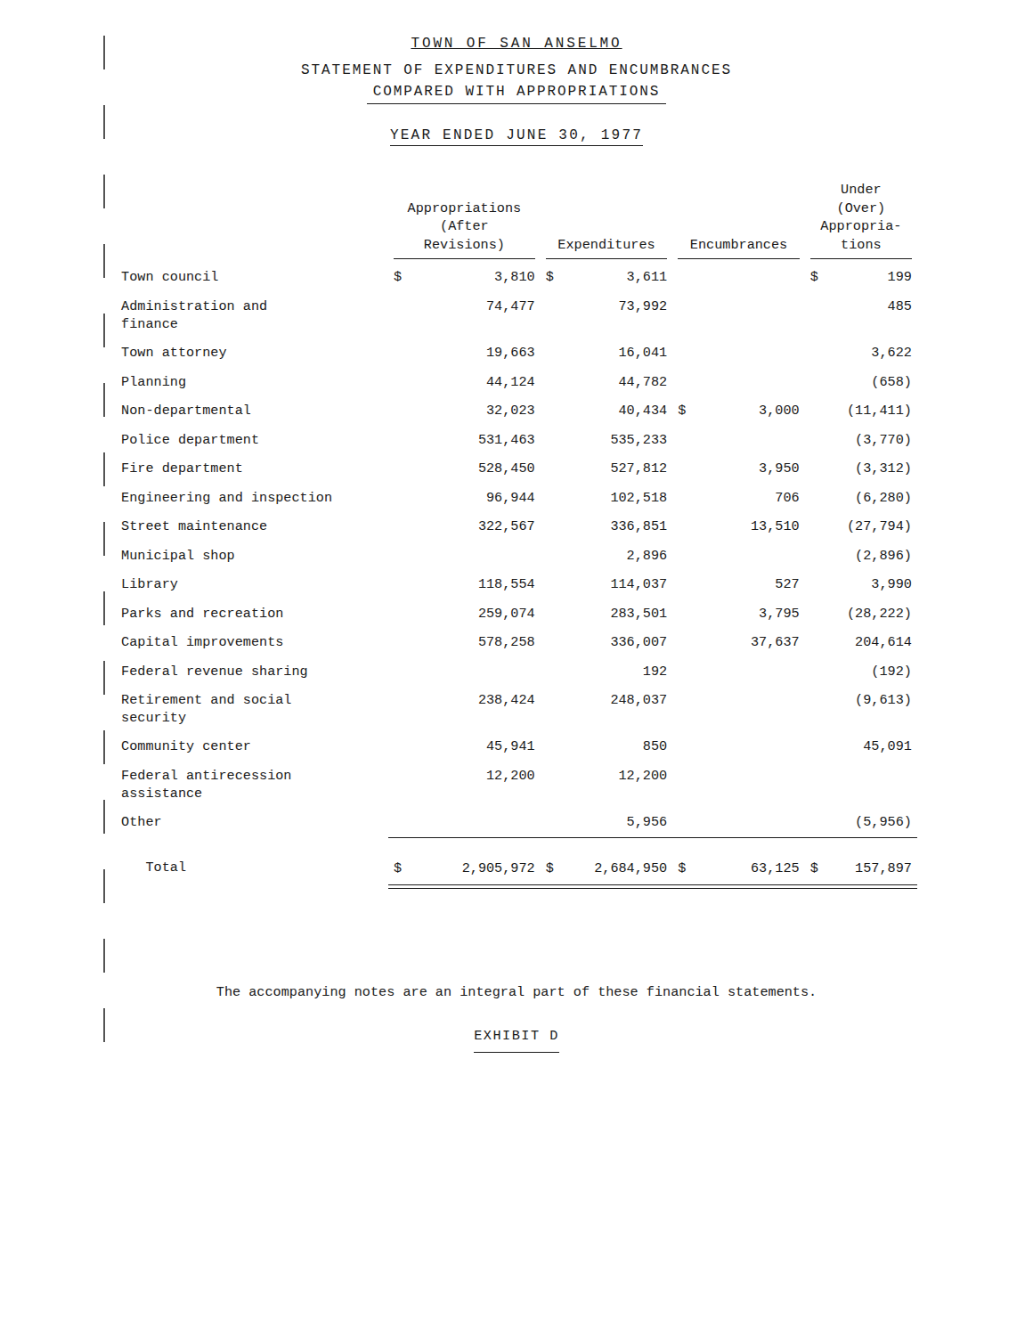TOWN OF SAN ANSELMO
STATEMENT OF EXPENDITURES AND ENCUMBRANCES
COMPARED WITH APPROPRIATIONS
YEAR ENDED JUNE 30, 1977
| | Appropriations (After Revisions) | Expenditures | Encumbrances | Under (Over) Appropria‑ tions |
| --- | --- | --- | --- | --- |
| Town council | $ 3,810 | $ 3,611 | | $ 199 |
| Administration and finance | 74,477 | 73,992 | | 485 |
| Town attorney | 19,663 | 16,041 | | 3,622 |
| Planning | 44,124 | 44,782 | | (658) |
| Non-departmental | 32,023 | 40,434 | $ 3,000 | (11,411) |
| Police department | 531,463 | 535,233 | | (3,770) |
| Fire department | 528,450 | 527,812 | 3,950 | (3,312) |
| Engineering and inspection | 96,944 | 102,518 | 706 | (6,280) |
| Street maintenance | 322,567 | 336,851 | 13,510 | (27,794) |
| Municipal shop | | 2,896 | | (2,896) |
| Library | 118,554 | 114,037 | 527 | 3,990 |
| Parks and recreation | 259,074 | 283,501 | 3,795 | (28,222) |
| Capital improvements | 578,258 | 336,007 | 37,637 | 204,614 |
| Federal revenue sharing | | 192 | | (192) |
| Retirement and social security | 238,424 | 248,037 | | (9,613) |
| Community center | 45,941 | 850 | | 45,091 |
| Federal antirecession assistance | 12,200 | 12,200 | | |
| Other | | 5,956 | | (5,956) |
| Total | $ 2,905,972 | $ 2,684,950 | $ 63,125 | $ 157,897 |
The accompanying notes are an integral part of these financial statements.
EXHIBIT D